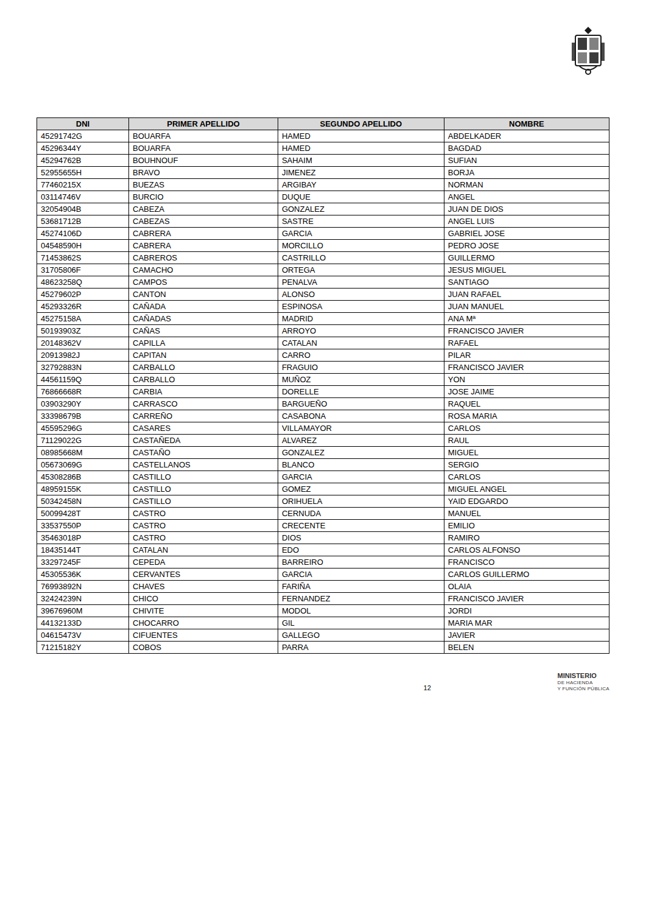| DNI | PRIMER APELLIDO | SEGUNDO APELLIDO | NOMBRE |
| --- | --- | --- | --- |
| 45291742G | BOUARFA | HAMED | ABDELKADER |
| 45296344Y | BOUARFA | HAMED | BAGDAD |
| 45294762B | BOUHNOUF | SAHAIM | SUFIAN |
| 52955655H | BRAVO | JIMENEZ | BORJA |
| 77460215X | BUEZAS | ARGIBAY | NORMAN |
| 03114746V | BURCIO | DUQUE | ANGEL |
| 32054904B | CABEZA | GONZALEZ | JUAN DE DIOS |
| 53681712B | CABEZAS | SASTRE | ANGEL LUIS |
| 45274106D | CABRERA | GARCIA | GABRIEL JOSE |
| 04548590H | CABRERA | MORCILLO | PEDRO JOSE |
| 71453862S | CABREROS | CASTRILLO | GUILLERMO |
| 31705806F | CAMACHO | ORTEGA | JESUS MIGUEL |
| 48623258Q | CAMPOS | PENALVA | SANTIAGO |
| 45279602P | CANTON | ALONSO | JUAN RAFAEL |
| 45293326R | CAÑADA | ESPINOSA | JUAN MANUEL |
| 45275158A | CAÑADAS | MADRID | ANA Mª |
| 50193903Z | CAÑAS | ARROYO | FRANCISCO JAVIER |
| 20148362V | CAPILLA | CATALAN | RAFAEL |
| 20913982J | CAPITAN | CARRO | PILAR |
| 32792883N | CARBALLO | FRAGUIO | FRANCISCO JAVIER |
| 44561159Q | CARBALLO | MUÑOZ | YON |
| 76866668R | CARBIA | DORELLE | JOSE JAIME |
| 03903290Y | CARRASCO | BARGUEÑO | RAQUEL |
| 33398679B | CARREÑO | CASABONA | ROSA MARIA |
| 45595296G | CASARES | VILLAMAYOR | CARLOS |
| 71129022G | CASTAÑEDA | ALVAREZ | RAUL |
| 08985668M | CASTAÑO | GONZALEZ | MIGUEL |
| 05673069G | CASTELLANOS | BLANCO | SERGIO |
| 45308286B | CASTILLO | GARCIA | CARLOS |
| 48959155K | CASTILLO | GOMEZ | MIGUEL ANGEL |
| 50342458N | CASTILLO | ORIHUELA | YAID EDGARDO |
| 50099428T | CASTRO | CERNUDA | MANUEL |
| 33537550P | CASTRO | CRECENTE | EMILIO |
| 35463018P | CASTRO | DIOS | RAMIRO |
| 18435144T | CATALAN | EDO | CARLOS ALFONSO |
| 33297245F | CEPEDA | BARREIRO | FRANCISCO |
| 45305536K | CERVANTES | GARCIA | CARLOS GUILLERMO |
| 76993892N | CHAVES | FARIÑA | OLAIA |
| 32424239N | CHICO | FERNANDEZ | FRANCISCO JAVIER |
| 39676960M | CHIVITE | MODOL | JORDI |
| 44132133D | CHOCARRO | GIL | MARIA MAR |
| 04615473V | CIFUENTES | GALLEGO | JAVIER |
| 71215182Y | COBOS | PARRA | BELEN |
12
MINISTERIO
DE HACIENDA
Y FUNCIÓN PÚBLICA